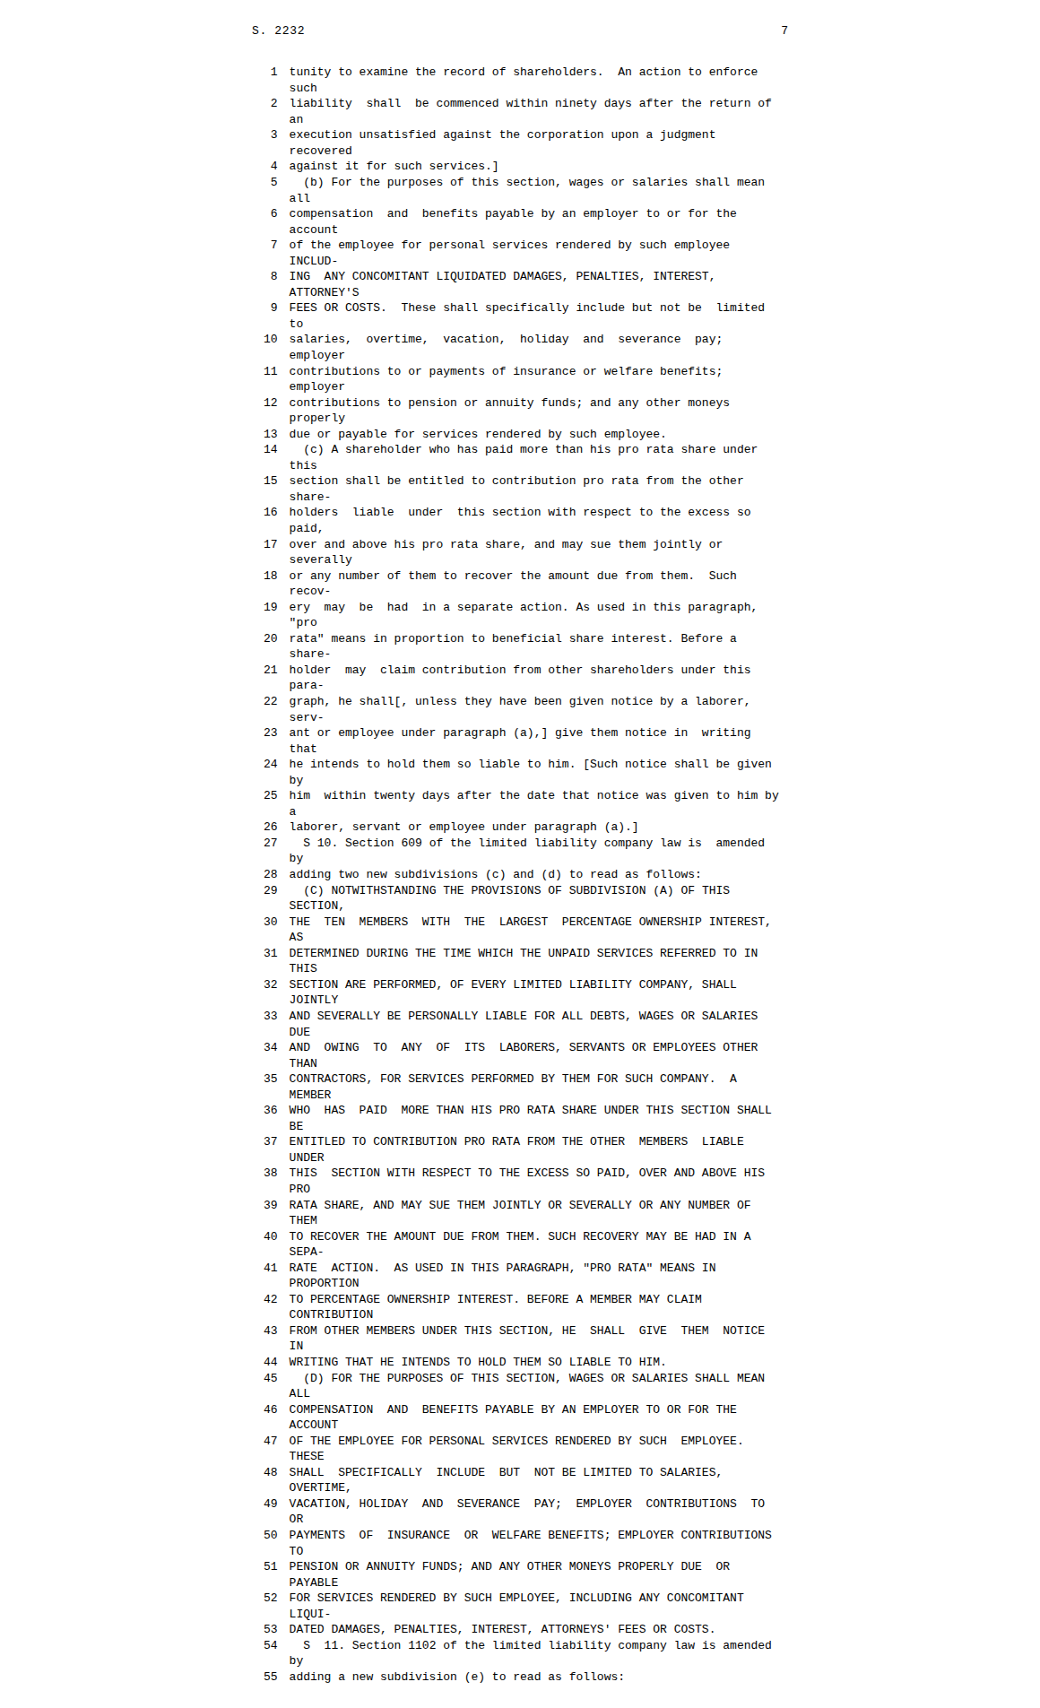S. 2232 7
tunity to examine the record of shareholders. An action to enforce such
liability shall be commenced within ninety days after the return of an
execution unsatisfied against the corporation upon a judgment recovered
against it for such services.]
(b) For the purposes of this section, wages or salaries shall mean all
compensation and benefits payable by an employer to or for the account
of the employee for personal services rendered by such employee INCLUD-
ING ANY CONCOMITANT LIQUIDATED DAMAGES, PENALTIES, INTEREST, ATTORNEY'S
FEES OR COSTS. These shall specifically include but not be limited to
salaries, overtime, vacation, holiday and severance pay; employer
contributions to or payments of insurance or welfare benefits; employer
contributions to pension or annuity funds; and any other moneys properly
due or payable for services rendered by such employee.
(c) A shareholder who has paid more than his pro rata share under this
section shall be entitled to contribution pro rata from the other share-
holders liable under this section with respect to the excess so paid,
over and above his pro rata share, and may sue them jointly or severally
or any number of them to recover the amount due from them. Such recov-
ery may be had in a separate action. As used in this paragraph, "pro
rata" means in proportion to beneficial share interest. Before a share-
holder may claim contribution from other shareholders under this para-
graph, he shall[, unless they have been given notice by a laborer, serv-
ant or employee under paragraph (a),] give them notice in writing that
he intends to hold them so liable to him. [Such notice shall be given by
him within twenty days after the date that notice was given to him by a
laborer, servant or employee under paragraph (a).]
S 10. Section 609 of the limited liability company law is amended by
adding two new subdivisions (c) and (d) to read as follows:
(C) NOTWITHSTANDING THE PROVISIONS OF SUBDIVISION (A) OF THIS SECTION,
THE TEN MEMBERS WITH THE LARGEST PERCENTAGE OWNERSHIP INTEREST, AS
DETERMINED DURING THE TIME WHICH THE UNPAID SERVICES REFERRED TO IN THIS
SECTION ARE PERFORMED, OF EVERY LIMITED LIABILITY COMPANY, SHALL JOINTLY
AND SEVERALLY BE PERSONALLY LIABLE FOR ALL DEBTS, WAGES OR SALARIES DUE
AND OWING TO ANY OF ITS LABORERS, SERVANTS OR EMPLOYEES OTHER THAN
CONTRACTORS, FOR SERVICES PERFORMED BY THEM FOR SUCH COMPANY. A MEMBER
WHO HAS PAID MORE THAN HIS PRO RATA SHARE UNDER THIS SECTION SHALL BE
ENTITLED TO CONTRIBUTION PRO RATA FROM THE OTHER MEMBERS LIABLE UNDER
THIS SECTION WITH RESPECT TO THE EXCESS SO PAID, OVER AND ABOVE HIS PRO
RATA SHARE, AND MAY SUE THEM JOINTLY OR SEVERALLY OR ANY NUMBER OF THEM
TO RECOVER THE AMOUNT DUE FROM THEM. SUCH RECOVERY MAY BE HAD IN A SEPA-
RATE ACTION. AS USED IN THIS PARAGRAPH, "PRO RATA" MEANS IN PROPORTION
TO PERCENTAGE OWNERSHIP INTEREST. BEFORE A MEMBER MAY CLAIM CONTRIBUTION
FROM OTHER MEMBERS UNDER THIS SECTION, HE SHALL GIVE THEM NOTICE IN
WRITING THAT HE INTENDS TO HOLD THEM SO LIABLE TO HIM.
(D) FOR THE PURPOSES OF THIS SECTION, WAGES OR SALARIES SHALL MEAN ALL
COMPENSATION AND BENEFITS PAYABLE BY AN EMPLOYER TO OR FOR THE ACCOUNT
OF THE EMPLOYEE FOR PERSONAL SERVICES RENDERED BY SUCH EMPLOYEE. THESE
SHALL SPECIFICALLY INCLUDE BUT NOT BE LIMITED TO SALARIES, OVERTIME,
VACATION, HOLIDAY AND SEVERANCE PAY; EMPLOYER CONTRIBUTIONS TO OR
PAYMENTS OF INSURANCE OR WELFARE BENEFITS; EMPLOYER CONTRIBUTIONS TO
PENSION OR ANNUITY FUNDS; AND ANY OTHER MONEYS PROPERLY DUE OR PAYABLE
FOR SERVICES RENDERED BY SUCH EMPLOYEE, INCLUDING ANY CONCOMITANT LIQUI-
DATED DAMAGES, PENALTIES, INTEREST, ATTORNEYS' FEES OR COSTS.
S 11. Section 1102 of the limited liability company law is amended by
adding a new subdivision (e) to read as follows: